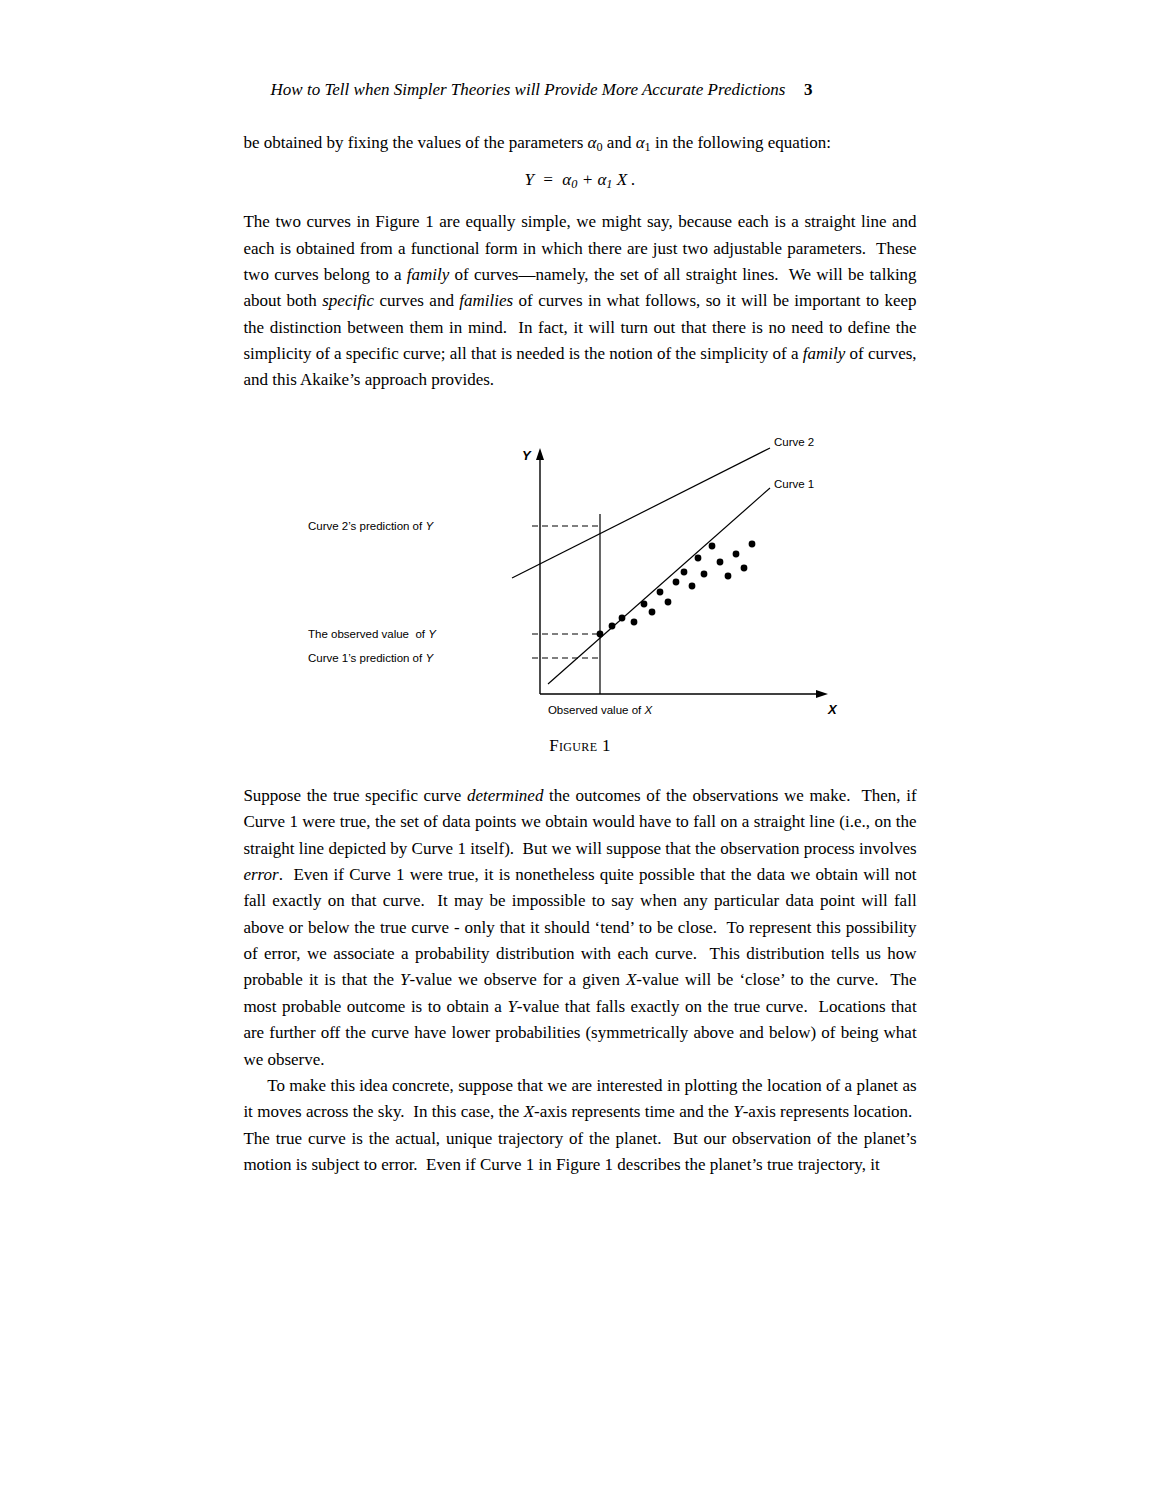How to Tell when Simpler Theories will Provide More Accurate Predictions3
be obtained by fixing the values of the parameters α0 and α1 in the following equation:
Y = α0 + α1 X .
The two curves in Figure 1 are equally simple, we might say, because each is a straight line and each is obtained from a functional form in which there are just two adjustable parameters. These two curves belong to a family of curves—namely, the set of all straight lines. We will be talking about both specific curves and families of curves in what follows, so it will be important to keep the distinction between them in mind. In fact, it will turn out that there is no need to define the simplicity of a specific curve; all that is needed is the notion of the simplicity of a family of curves, and this Akaike’s approach provides.
Curve 2 Curve 1 Curve 2’s prediction of Y The observed value of Y Curve 1’s prediction of Y Y X Observed value of X
Figure 1
Suppose the true specific curve determined the outcomes of the observations we make. Then, if Curve 1 were true, the set of data points we obtain would have to fall on a straight line (i.e., on the straight line depicted by Curve 1 itself). But we will suppose that the observation process involves error. Even if Curve 1 were true, it is nonetheless quite possible that the data we obtain will not fall exactly on that curve. It may be impossible to say when any particular data point will fall above or below the true curve - only that it should ‘tend’ to be close. To represent this possibility of error, we associate a probability distribution with each curve. This distribution tells us how probable it is that the Y-value we observe for a given X-value will be ‘close’ to the curve. The most probable outcome is to obtain a Y-value that falls exactly on the true curve. Locations that are further off the curve have lower probabilities (symmetrically above and below) of being what we observe.
To make this idea concrete, suppose that we are interested in plotting the location of a planet as it moves across the sky. In this case, the X-axis represents time and the Y-axis represents location. The true curve is the actual, unique trajectory of the planet. But our observation of the planet’s motion is subject to error. Even if Curve 1 in Figure 1 describes the planet’s true trajectory, it